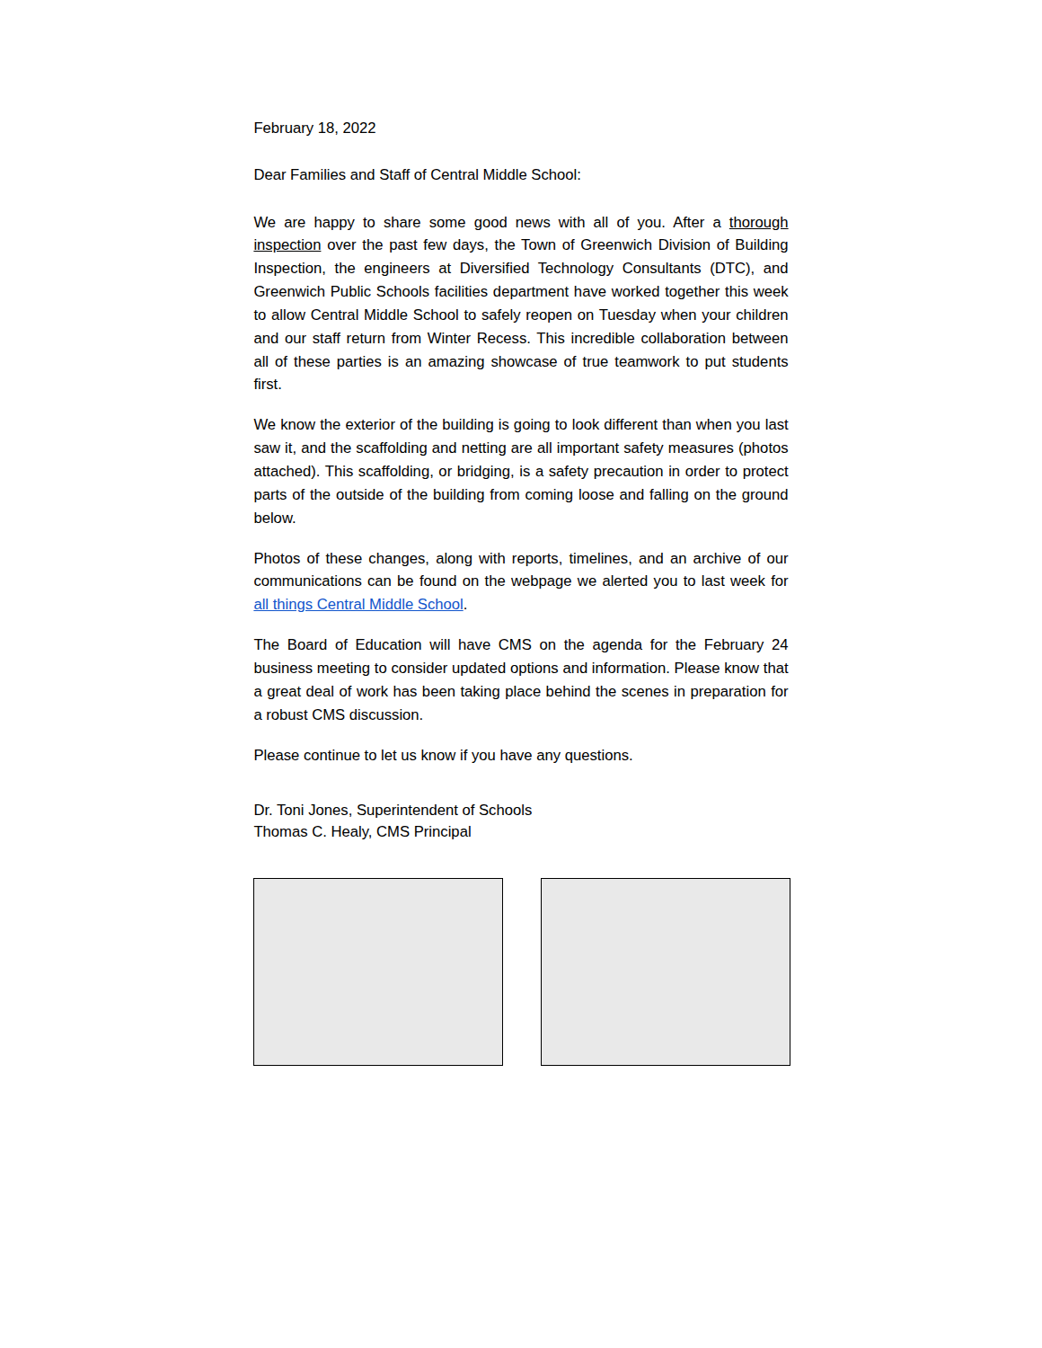February 18, 2022
Dear Families and Staff of Central Middle School:
We are happy to share some good news with all of you. After a thorough inspection over the past few days, the Town of Greenwich Division of Building Inspection, the engineers at Diversified Technology Consultants (DTC), and Greenwich Public Schools facilities department have worked together this week to allow Central Middle School to safely reopen on Tuesday when your children and our staff return from Winter Recess. This incredible collaboration between all of these parties is an amazing showcase of true teamwork to put students first.
We know the exterior of the building is going to look different than when you last saw it, and the scaffolding and netting are all important safety measures (photos attached). This scaffolding, or bridging, is a safety precaution in order to protect parts of the outside of the building from coming loose and falling on the ground below.
Photos of these changes, along with reports, timelines, and an archive of our communications can be found on the webpage we alerted you to last week for all things Central Middle School.
The Board of Education will have CMS on the agenda for the February 24 business meeting to consider updated options and information. Please know that a great deal of work has been taking place behind the scenes in preparation for a robust CMS discussion.
Please continue to let us know if you have any questions.
Dr. Toni Jones, Superintendent of Schools
Thomas C. Healy, CMS Principal